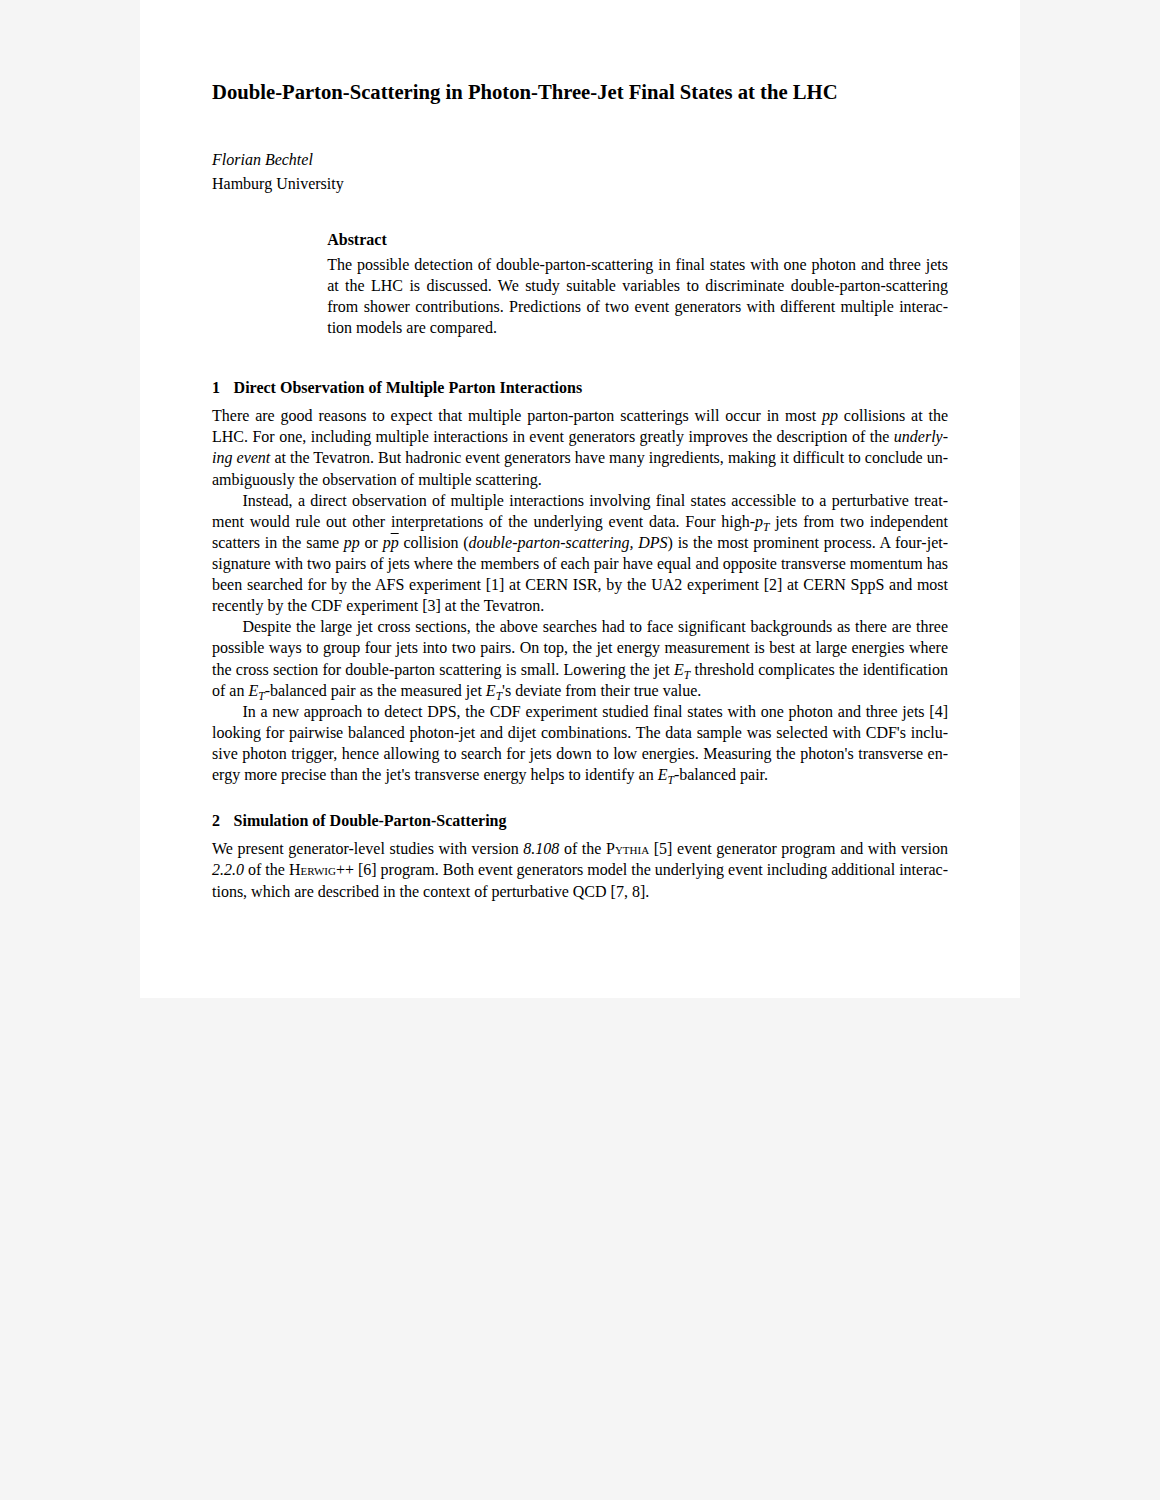Double-Parton-Scattering in Photon-Three-Jet Final States at the LHC
Florian Bechtel
Hamburg University
Abstract
The possible detection of double-parton-scattering in final states with one photon and three jets at the LHC is discussed. We study suitable variables to discriminate double-parton-scattering from shower contributions. Predictions of two event generators with different multiple interaction models are compared.
1 Direct Observation of Multiple Parton Interactions
There are good reasons to expect that multiple parton-parton scatterings will occur in most pp collisions at the LHC. For one, including multiple interactions in event generators greatly improves the description of the underlying event at the Tevatron. But hadronic event generators have many ingredients, making it difficult to conclude unambiguously the observation of multiple scattering.
Instead, a direct observation of multiple interactions involving final states accessible to a perturbative treatment would rule out other interpretations of the underlying event data. Four high-pT jets from two independent scatters in the same pp or pp collision (double-parton-scattering, DPS) is the most prominent process. A four-jet-signature with two pairs of jets where the members of each pair have equal and opposite transverse momentum has been searched for by the AFS experiment [1] at CERN ISR, by the UA2 experiment [2] at CERN SppS and most recently by the CDF experiment [3] at the Tevatron.
Despite the large jet cross sections, the above searches had to face significant backgrounds as there are three possible ways to group four jets into two pairs. On top, the jet energy measurement is best at large energies where the cross section for double-parton scattering is small. Lowering the jet ET threshold complicates the identification of an ET-balanced pair as the measured jet ET's deviate from their true value.
In a new approach to detect DPS, the CDF experiment studied final states with one photon and three jets [4] looking for pairwise balanced photon-jet and dijet combinations. The data sample was selected with CDF's inclusive photon trigger, hence allowing to search for jets down to low energies. Measuring the photon's transverse energy more precise than the jet's transverse energy helps to identify an ET-balanced pair.
2 Simulation of Double-Parton-Scattering
We present generator-level studies with version 8.108 of the Pythia [5] event generator program and with version 2.2.0 of the Herwig++ [6] program. Both event generators model the underlying event including additional interactions, which are described in the context of perturbative QCD [7, 8].